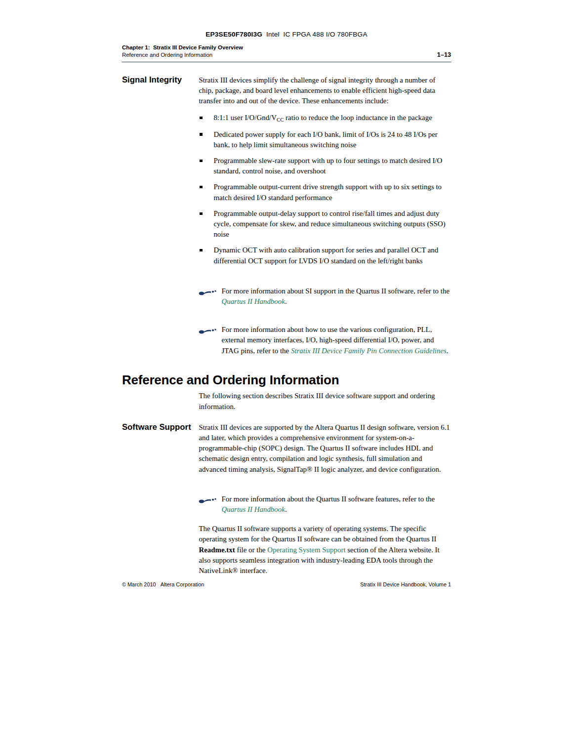EP3SE50F780I3G Intel IC FPGA 488 I/O 780FBGA
Chapter 1: Stratix III Device Family Overview
Reference and Ordering Information
1–13
Signal Integrity
Stratix III devices simplify the challenge of signal integrity through a number of chip, package, and board level enhancements to enable efficient high-speed data transfer into and out of the device. These enhancements include:
8:1:1 user I/O/Gnd/VCC ratio to reduce the loop inductance in the package
Dedicated power supply for each I/O bank, limit of I/Os is 24 to 48 I/Os per bank, to help limit simultaneous switching noise
Programmable slew-rate support with up to four settings to match desired I/O standard, control noise, and overshoot
Programmable output-current drive strength support with up to six settings to match desired I/O standard performance
Programmable output-delay support to control rise/fall times and adjust duty cycle, compensate for skew, and reduce simultaneous switching outputs (SSO) noise
Dynamic OCT with auto calibration support for series and parallel OCT and differential OCT support for LVDS I/O standard on the left/right banks
For more information about SI support in the Quartus II software, refer to the Quartus II Handbook.
For more information about how to use the various configuration, PLL, external memory interfaces, I/O, high-speed differential I/O, power, and JTAG pins, refer to the Stratix III Device Family Pin Connection Guidelines.
Reference and Ordering Information
The following section describes Stratix III device software support and ordering information.
Software Support
Stratix III devices are supported by the Altera Quartus II design software, version 6.1 and later, which provides a comprehensive environment for system-on-a-programmable-chip (SOPC) design. The Quartus II software includes HDL and schematic design entry, compilation and logic synthesis, full simulation and advanced timing analysis, SignalTap® II logic analyzer, and device configuration.
For more information about the Quartus II software features, refer to the Quartus II Handbook.
The Quartus II software supports a variety of operating systems. The specific operating system for the Quartus II software can be obtained from the Quartus II Readme.txt file or the Operating System Support section of the Altera website. It also supports seamless integration with industry-leading EDA tools through the NativeLink® interface.
© March 2010 Altera Corporation
Stratix III Device Handbook, Volume 1